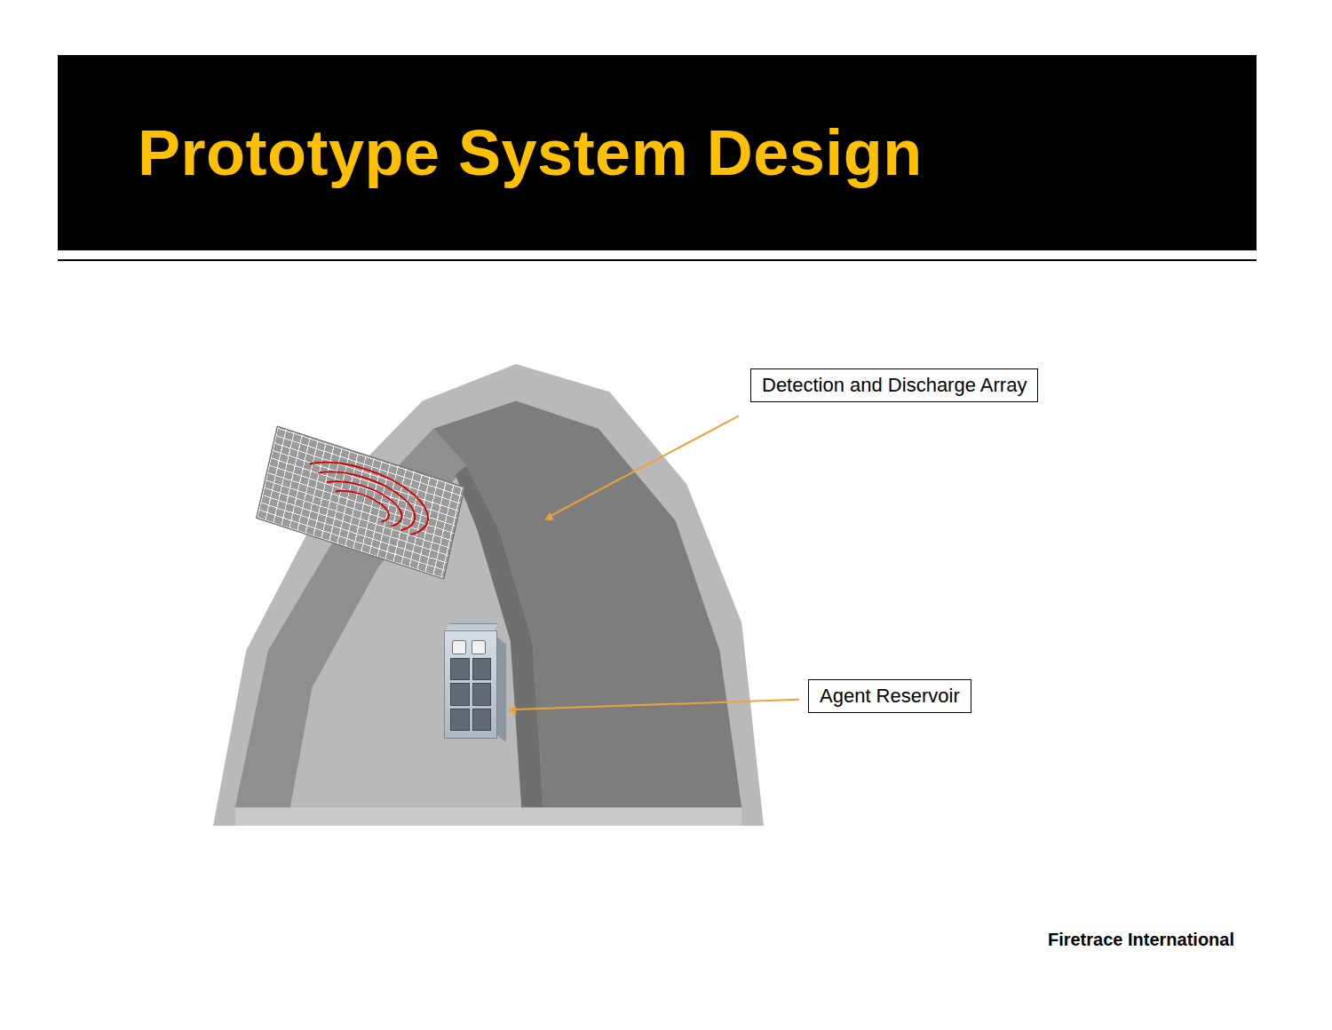Prototype System Design
Detection and Discharge Array
Agent Reservoir
Firetrace International